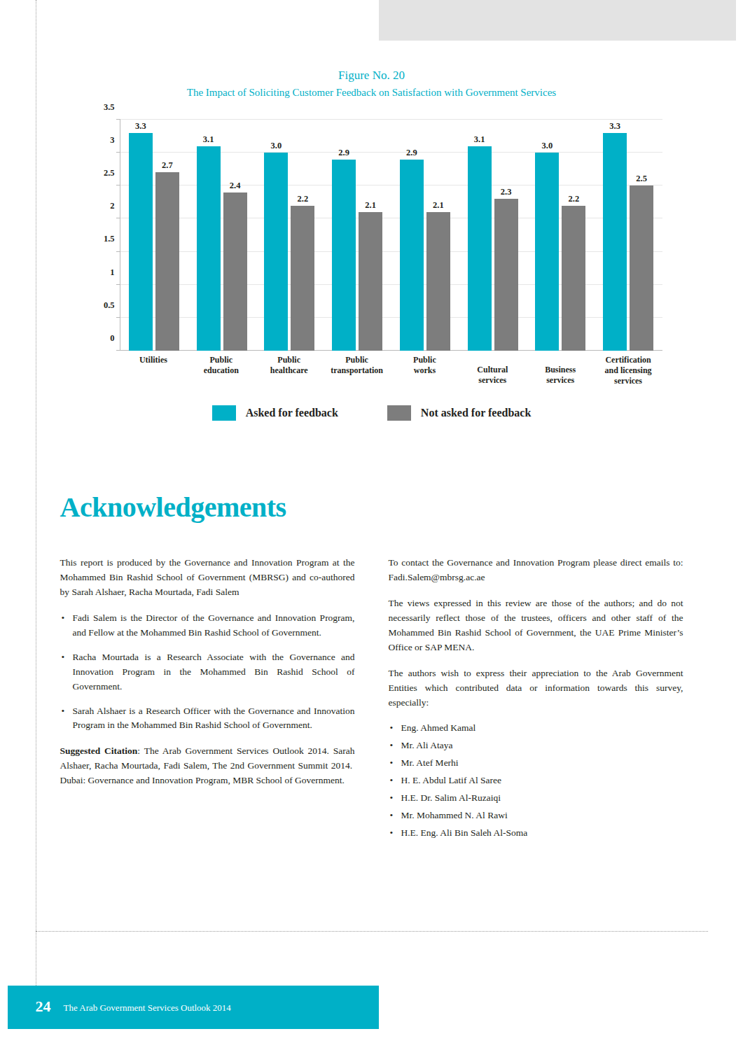Figure No. 20 The Impact of Soliciting Customer Feedback on Satisfaction with Government Services
0
0.5
1
1.5
2
2.5
3
3.5
3.3
2.7
3.1
2.4
3.0
2.2
2.9
2.1
2.9
2.1
3.1
2.3
3.0
2.2
3.3
2.5
Utilities
Public
education
Public
healthcare
Public
transportation
Public
works
Cultural
services
Business
services
Certification
and licensing
services
Asked for feedback
Not asked for feedback
Acknowledgements
This report is produced by the Governance and Innovation Program at the Mohammed Bin Rashid School of Government (MBRSG) and co-authored by Sarah Alshaer, Racha Mourtada, Fadi Salem
Fadi Salem is the Director of the Governance and Innovation Program, and Fellow at the Mohammed Bin Rashid School of Government.
Racha Mourtada is a Research Associate with the Governance and Innovation Program in the Mohammed Bin Rashid School of Government.
Sarah Alshaer is a Research Officer with the Governance and Innovation Program in the Mohammed Bin Rashid School of Government.
Suggested Citation: The Arab Government Services Outlook 2014. Sarah Alshaer, Racha Mourtada, Fadi Salem, The 2nd Government Summit 2014. Dubai: Governance and Innovation Program, MBR School of Government.
To contact the Governance and Innovation Program please direct emails to: Fadi.Salem@mbrsg.ac.ae
The views expressed in this review are those of the authors; and do not necessarily reflect those of the trustees, officers and other staff of the Mohammed Bin Rashid School of Government, the UAE Prime Minister’s Office or SAP MENA.
The authors wish to express their appreciation to the Arab Government Entities which contributed data or information towards this survey, especially:
Eng. Ahmed Kamal
Mr. Ali Ataya
Mr. Atef Merhi
H. E. Abdul Latif Al Saree
H.E. Dr. Salim Al-Ruzaiqi
Mr. Mohammed N. Al Rawi
H.E. Eng. Ali Bin Saleh Al-Soma
24
The Arab Government Services Outlook 2014